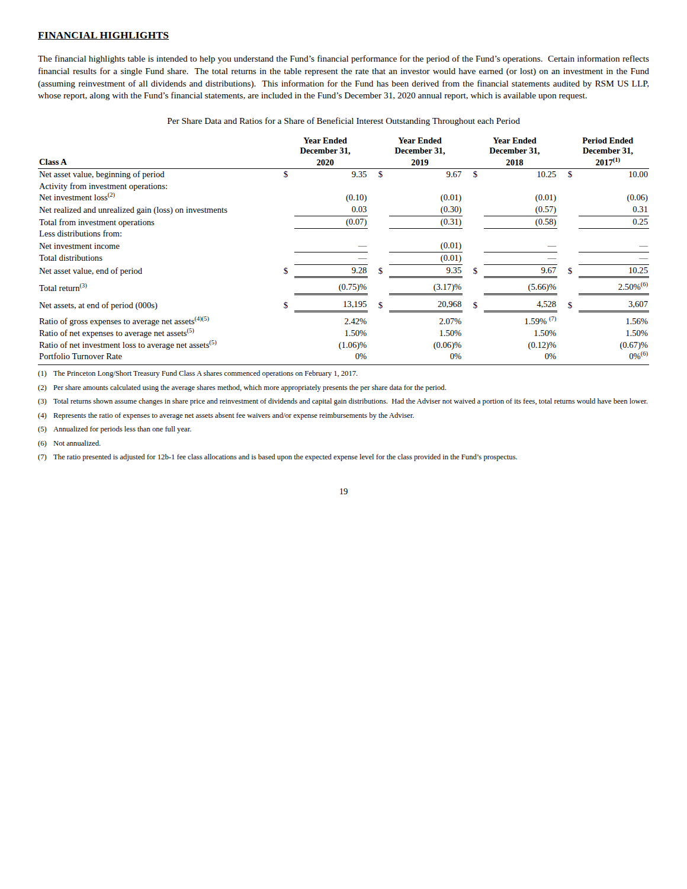FINANCIAL HIGHLIGHTS
The financial highlights table is intended to help you understand the Fund’s financial performance for the period of the Fund’s operations. Certain information reflects financial results for a single Fund share. The total returns in the table represent the rate that an investor would have earned (or lost) on an investment in the Fund (assuming reinvestment of all dividends and distributions). This information for the Fund has been derived from the financial statements audited by RSM US LLP, whose report, along with the Fund’s financial statements, are included in the Fund’s December 31, 2020 annual report, which is available upon request.
Per Share Data and Ratios for a Share of Beneficial Interest Outstanding Throughout each Period
| | Year Ended December 31, | | Year Ended December 31, | | Year Ended December 31, | | Period Ended December 31, |
| Class A | 2020 | | 2019 | | 2018 | | 2017 (1) |
| Net asset value, beginning of period | $ | 9.35 | | $ | 9.67 | | $ | 10.25 | | $ | 10.00 |
| Activity from investment operations: | | | | | | | | | | | |
| Net investment loss (2) | | (0.10) | | | (0.01) | | | (0.01) | | | (0.06) |
| Net realized and unrealized gain (loss) on investments | | 0.03 | | | (0.30) | | | (0.57) | | | 0.31 |
| Total from investment operations | | (0.07) | | | (0.31) | | | (0.58) | | | 0.25 |
| Less distributions from: | | | | | | | | | | | |
| Net investment income | | — | | | (0.01) | | | — | | | — |
| Total distributions | | — | | | (0.01) | | | — | | | — |
| Net asset value, end of period | $ | 9.28 | | $ | 9.35 | | $ | 9.67 | | $ | 10.25 |
| Total return (3) | | (0.75)% | | | (3.17)% | | | (5.66)% | | | 2.50% (6) |
| Net assets, at end of period (000s) | $ | 13,195 | | $ | 20,968 | | $ | 4,528 | | $ | 3,607 |
| Ratio of gross expenses to average net assets (4)(5) | | 2.42% | | | 2.07% | | | 1.59% (7) | | | 1.56% |
| Ratio of net expenses to average net assets (5) | | 1.50% | | | 1.50% | | | 1.50% | | | 1.50% |
| Ratio of net investment loss to average net assets (5) | | (1.06)% | | | (0.06)% | | | (0.12)% | | | (0.67)% |
| Portfolio Turnover Rate | | 0% | | | 0% | | | 0% | | | 0% (6) |
(1) The Princeton Long/Short Treasury Fund Class A shares commenced operations on February 1, 2017.
(2) Per share amounts calculated using the average shares method, which more appropriately presents the per share data for the period.
(3) Total returns shown assume changes in share price and reinvestment of dividends and capital gain distributions. Had the Adviser not waived a portion of its fees, total returns would have been lower.
(4) Represents the ratio of expenses to average net assets absent fee waivers and/or expense reimbursements by the Adviser.
(5) Annualized for periods less than one full year.
(6) Not annualized.
(7) The ratio presented is adjusted for 12b-1 fee class allocations and is based upon the expected expense level for the class provided in the Fund’s prospectus.
19